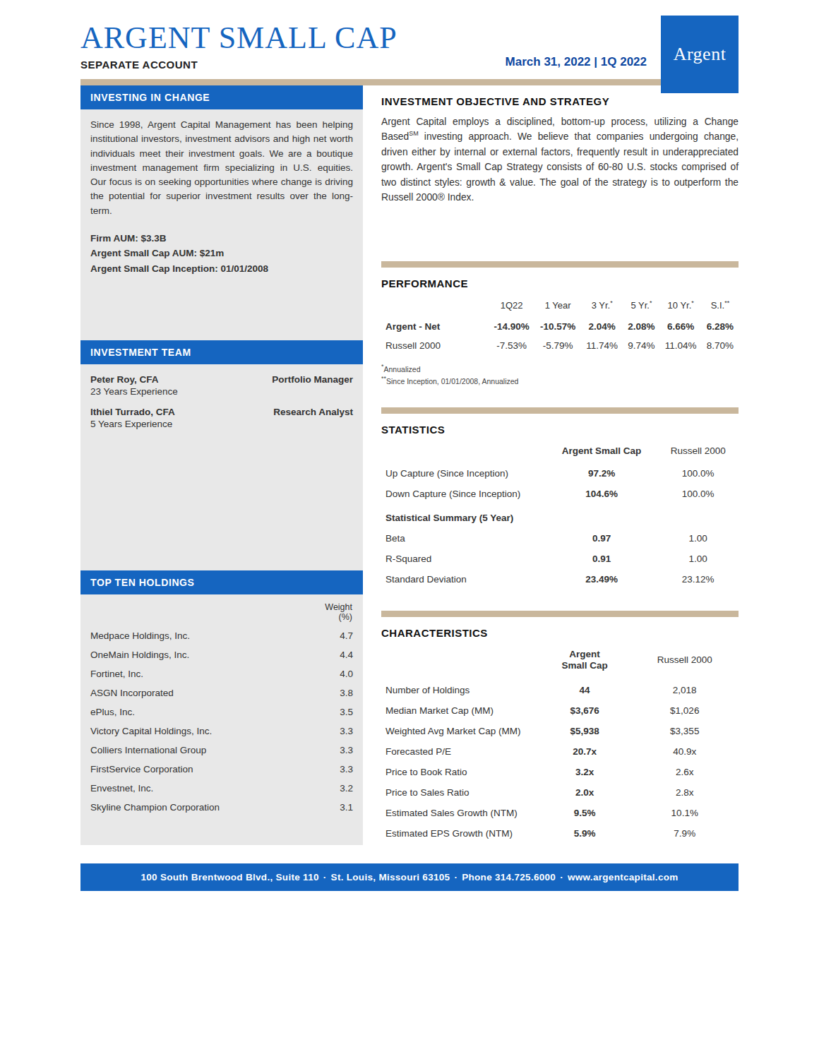ARGENT SMALL CAP
SEPARATE ACCOUNT
Argent
March 31, 2022 | 1Q 2022
INVESTING IN CHANGE
Since 1998, Argent Capital Management has been helping institutional investors, investment advisors and high net worth individuals meet their investment goals. We are a boutique investment management firm specializing in U.S. equities. Our focus is on seeking opportunities where change is driving the potential for superior investment results over the long-term.
Firm AUM: $3.3B
Argent Small Cap AUM: $21m
Argent Small Cap Inception: 01/01/2008
INVESTMENT TEAM
Peter Roy, CFA Portfolio Manager
23 Years Experience
Ithiel Turrado, CFA Research Analyst
5 Years Experience
TOP TEN HOLDINGS
| | Weight (%) |
| --- | --- |
| Medpace Holdings, Inc. | 4.7 |
| OneMain Holdings, Inc. | 4.4 |
| Fortinet, Inc. | 4.0 |
| ASGN Incorporated | 3.8 |
| ePlus, Inc. | 3.5 |
| Victory Capital Holdings, Inc. | 3.3 |
| Colliers International Group | 3.3 |
| FirstService Corporation | 3.3 |
| Envestnet, Inc. | 3.2 |
| Skyline Champion Corporation | 3.1 |
INVESTMENT OBJECTIVE AND STRATEGY
Argent Capital employs a disciplined, bottom-up process, utilizing a Change BasedSM investing approach. We believe that companies undergoing change, driven either by internal or external factors, frequently result in underappreciated growth. Argent's Small Cap Strategy consists of 60-80 U.S. stocks comprised of two distinct styles: growth & value. The goal of the strategy is to outperform the Russell 2000® Index.
PERFORMANCE
| | 1Q22 | 1 Year | 3 Yr. * | 5 Yr. * | 10 Yr. * | S.I. ** |
| --- | --- | --- | --- | --- | --- | --- |
| Argent - Net | -14.90% | -10.57% | 2.04% | 2.08% | 6.66% | 6.28% |
| Russell 2000 | -7.53% | -5.79% | 11.74% | 9.74% | 11.04% | 8.70% |
*Annualized
**Since Inception, 01/01/2008, Annualized
STATISTICS
| | Argent Small Cap | Russell 2000 |
| --- | --- | --- |
| Up Capture (Since Inception) | 97.2% | 100.0% |
| Down Capture (Since Inception) | 104.6% | 100.0% |
| Statistical Summary (5 Year) |
| Beta | 0.97 | 1.00 |
| R-Squared | 0.91 | 1.00 |
| Standard Deviation | 23.49% | 23.12% |
CHARACTERISTICS
| | Argent Small Cap | Russell 2000 |
| --- | --- | --- |
| Number of Holdings | 44 | 2,018 |
| Median Market Cap (MM) | $3,676 | $1,026 |
| Weighted Avg Market Cap (MM) | $5,938 | $3,355 |
| Forecasted P/E | 20.7x | 40.9x |
| Price to Book Ratio | 3.2x | 2.6x |
| Price to Sales Ratio | 2.0x | 2.8x |
| Estimated Sales Growth (NTM) | 9.5% | 10.1% |
| Estimated EPS Growth (NTM) | 5.9% | 7.9% |
100 South Brentwood Blvd., Suite 110·St. Louis, Missouri 63105·Phone 314.725.6000·www.argentcapital.com